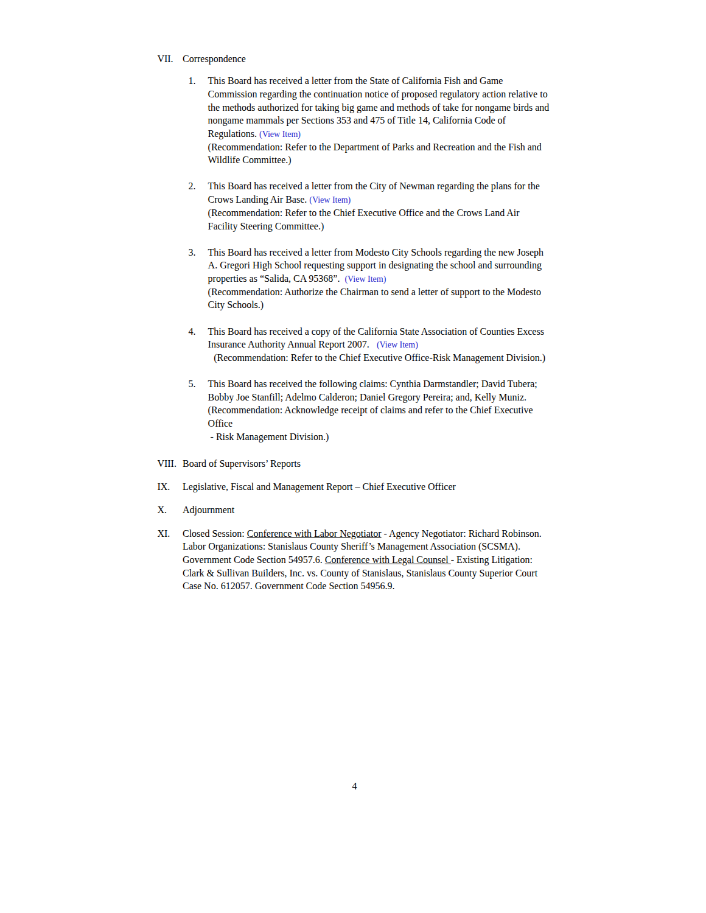VII.
Correspondence
This Board has received a letter from the State of California Fish and Game Commission regarding the continuation notice of proposed regulatory action relative to the methods authorized for taking big game and methods of take for nongame birds and nongame mammals per Sections 353 and 475 of Title 14, California Code of Regulations. (View Item) (Recommendation: Refer to the Department of Parks and Recreation and the Fish and Wildlife Committee.)
This Board has received a letter from the City of Newman regarding the plans for the Crows Landing Air Base. (View Item) (Recommendation: Refer to the Chief Executive Office and the Crows Land Air Facility Steering Committee.)
This Board has received a letter from Modesto City Schools regarding the new Joseph A. Gregori High School requesting support in designating the school and surrounding properties as “Salida, CA 95368”. (View Item) (Recommendation: Authorize the Chairman to send a letter of support to the Modesto City Schools.)
This Board has received a copy of the California State Association of Counties Excess Insurance Authority Annual Report 2007. (View Item) (Recommendation: Refer to the Chief Executive Office-Risk Management Division.)
This Board has received the following claims: Cynthia Darmstandler; David Tubera; Bobby Joe Stanfill; Adelmo Calderon; Daniel Gregory Pereira; and, Kelly Muniz. (Recommendation: Acknowledge receipt of claims and refer to the Chief Executive Office - Risk Management Division.)
VIII.
Board of Supervisors’ Reports
IX.
Legislative, Fiscal and Management Report – Chief Executive Officer
X.
Adjournment
XI.
Closed Session: Conference with Labor Negotiator - Agency Negotiator: Richard Robinson. Labor Organizations: Stanislaus County Sheriff’s Management Association (SCSMA). Government Code Section 54957.6. Conference with Legal Counsel - Existing Litigation: Clark & Sullivan Builders, Inc. vs. County of Stanislaus, Stanislaus County Superior Court Case No. 612057. Government Code Section 54956.9.
4